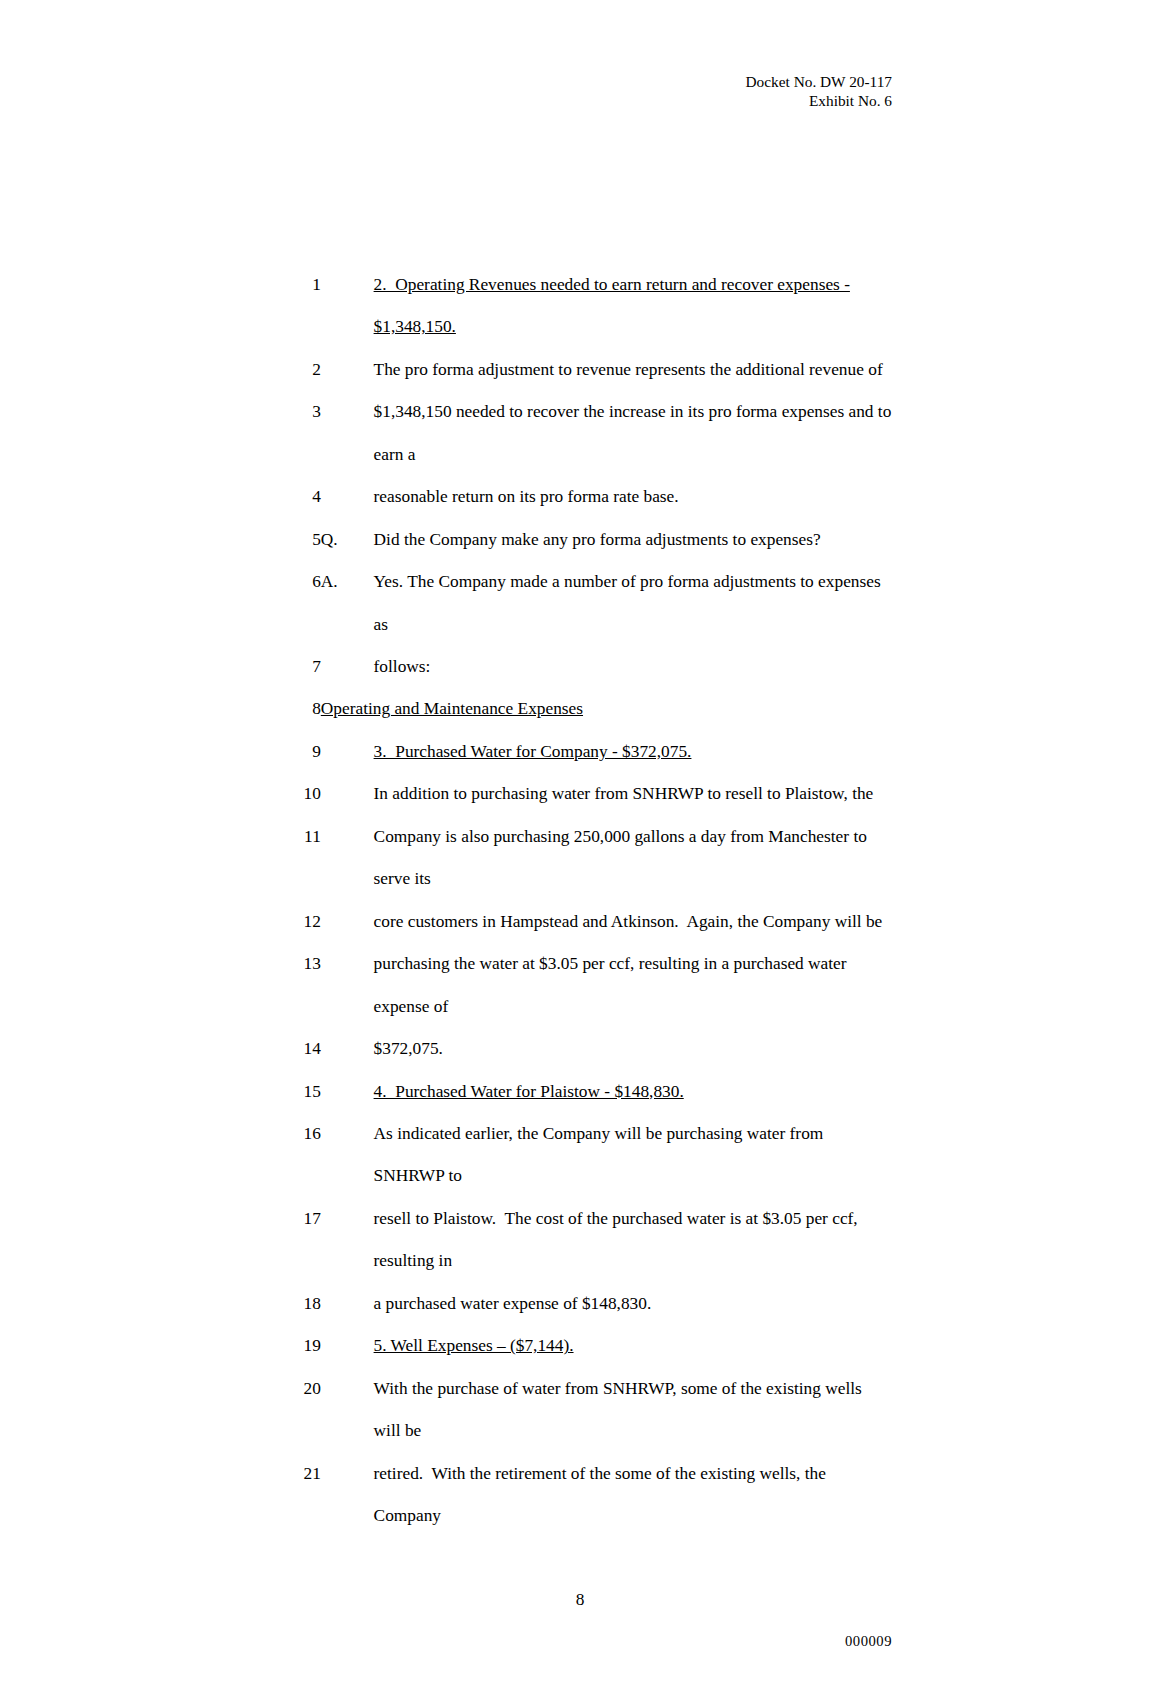Docket No. DW 20-117
Exhibit No. 6
| 1 | | 2. Operating Revenues needed to earn return and recover expenses - $1,348,150. |
| 2 | | The pro forma adjustment to revenue represents the additional revenue of |
| 3 | | $1,348,150 needed to recover the increase in its pro forma expenses and to earn a |
| 4 | | reasonable return on its pro forma rate base. |
| 5 | Q. | Did the Company make any pro forma adjustments to expenses? |
| 6 | A. | Yes. The Company made a number of pro forma adjustments to expenses as |
| 7 | | follows: |
| 8 | Operating and Maintenance Expenses |
| 9 | | 3. Purchased Water for Company - $372,075. |
| 10 | | In addition to purchasing water from SNHRWP to resell to Plaistow, the |
| 11 | | Company is also purchasing 250,000 gallons a day from Manchester to serve its |
| 12 | | core customers in Hampstead and Atkinson. Again, the Company will be |
| 13 | | purchasing the water at $3.05 per ccf, resulting in a purchased water expense of |
| 14 | | $372,075. |
| 15 | | 4. Purchased Water for Plaistow - $148,830. |
| 16 | | As indicated earlier, the Company will be purchasing water from SNHRWP to |
| 17 | | resell to Plaistow. The cost of the purchased water is at $3.05 per ccf, resulting in |
| 18 | | a purchased water expense of $148,830. |
| 19 | | 5. Well Expenses – ($7,144). |
| 20 | | With the purchase of water from SNHRWP, some of the existing wells will be |
| 21 | | retired. With the retirement of the some of the existing wells, the Company |
8
000009